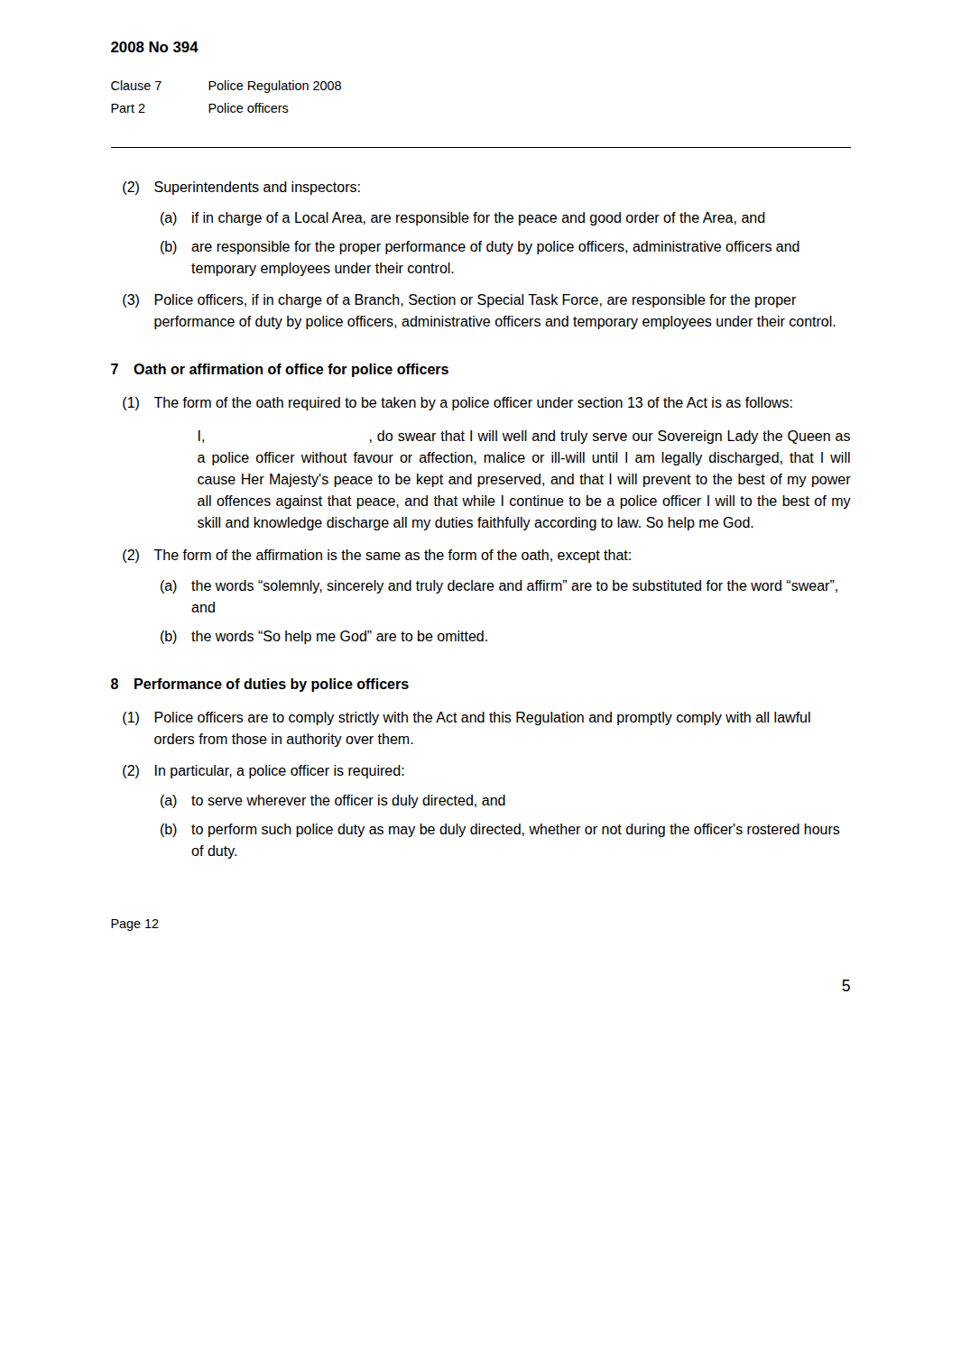2008 No 394
Clause 7 Police Regulation 2008
Part 2 Police officers
(2) Superintendents and inspectors:
(a) if in charge of a Local Area, are responsible for the peace and good order of the Area, and
(b) are responsible for the proper performance of duty by police officers, administrative officers and temporary employees under their control.
(3) Police officers, if in charge of a Branch, Section or Special Task Force, are responsible for the proper performance of duty by police officers, administrative officers and temporary employees under their control.
7 Oath or affirmation of office for police officers
(1) The form of the oath required to be taken by a police officer under section 13 of the Act is as follows:
I, , do swear that I will well and truly serve our Sovereign Lady the Queen as a police officer without favour or affection, malice or ill-will until I am legally discharged, that I will cause Her Majesty's peace to be kept and preserved, and that I will prevent to the best of my power all offences against that peace, and that while I continue to be a police officer I will to the best of my skill and knowledge discharge all my duties faithfully according to law. So help me God.
(2) The form of the affirmation is the same as the form of the oath, except that:
(a) the words “solemnly, sincerely and truly declare and affirm” are to be substituted for the word “swear”, and
(b) the words “So help me God” are to be omitted.
8 Performance of duties by police officers
(1) Police officers are to comply strictly with the Act and this Regulation and promptly comply with all lawful orders from those in authority over them.
(2) In particular, a police officer is required:
(a) to serve wherever the officer is duly directed, and
(b) to perform such police duty as may be duly directed, whether or not during the officer's rostered hours of duty.
Page 12
5